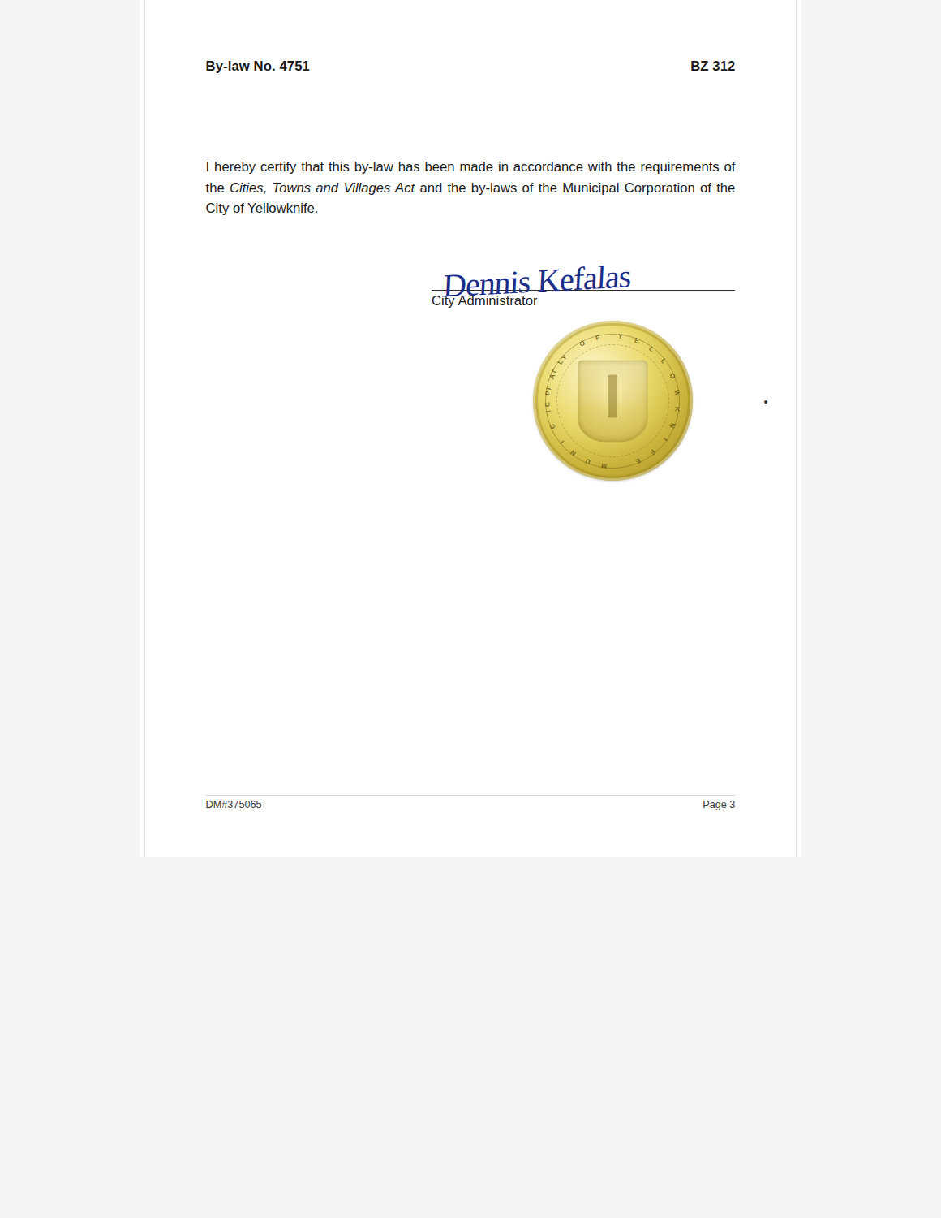By-law No. 4751
BZ 312
I hereby certify that this by-law has been made in accordance with the requirements of the Cities, Towns and Villages Act and the by-laws of the Municipal Corporation of the City of Yellowknife.
Dennis Kefalas
City Administrator
C I T Y O F Y E L L O W K N I F E M U N I C I P A L
•
DM#375065
Page 3